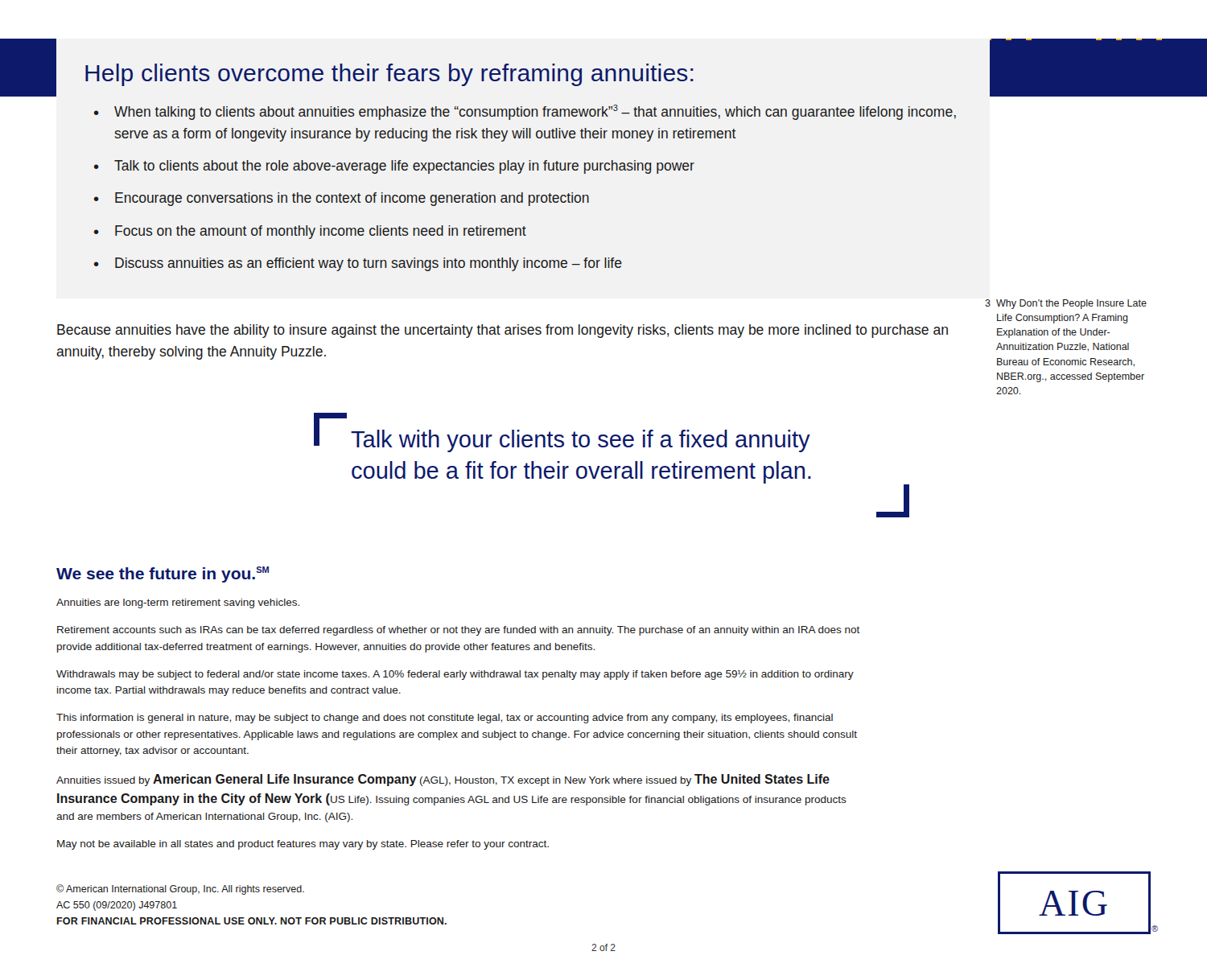Help clients overcome their fears by reframing annuities:
When talking to clients about annuities emphasize the “consumption framework”3 – that annuities, which can guarantee lifelong income, serve as a form of longevity insurance by reducing the risk they will outlive their money in retirement
Talk to clients about the role above-average life expectancies play in future purchasing power
Encourage conversations in the context of income generation and protection
Focus on the amount of monthly income clients need in retirement
Discuss annuities as an efficient way to turn savings into monthly income – for life
3 Why Don’t the People Insure Late Life Consumption? A Framing Explanation of the Under-Annuitization Puzzle, National Bureau of Economic Research, NBER.org., accessed September 2020.
Because annuities have the ability to insure against the uncertainty that arises from longevity risks, clients may be more inclined to purchase an annuity, thereby solving the Annuity Puzzle.
Talk with your clients to see if a fixed annuity could be a fit for their overall retirement plan.
We see the future in you.SM
Annuities are long-term retirement saving vehicles.
Retirement accounts such as IRAs can be tax deferred regardless of whether or not they are funded with an annuity. The purchase of an annuity within an IRA does not provide additional tax-deferred treatment of earnings. However, annuities do provide other features and benefits.
Withdrawals may be subject to federal and/or state income taxes. A 10% federal early withdrawal tax penalty may apply if taken before age 59½ in addition to ordinary income tax. Partial withdrawals may reduce benefits and contract value.
This information is general in nature, may be subject to change and does not constitute legal, tax or accounting advice from any company, its employees, financial professionals or other representatives. Applicable laws and regulations are complex and subject to change. For advice concerning their situation, clients should consult their attorney, tax advisor or accountant.
Annuities issued by American General Life Insurance Company (AGL), Houston, TX except in New York where issued by The United States Life Insurance Company in the City of New York (US Life). Issuing companies AGL and US Life are responsible for financial obligations of insurance products and are members of American International Group, Inc. (AIG).
May not be available in all states and product features may vary by state. Please refer to your contract.
© American International Group, Inc. All rights reserved.
AC 550 (09/2020) J497801
FOR FINANCIAL PROFESSIONAL USE ONLY. NOT FOR PUBLIC DISTRIBUTION.
AIG ®
2 of 2